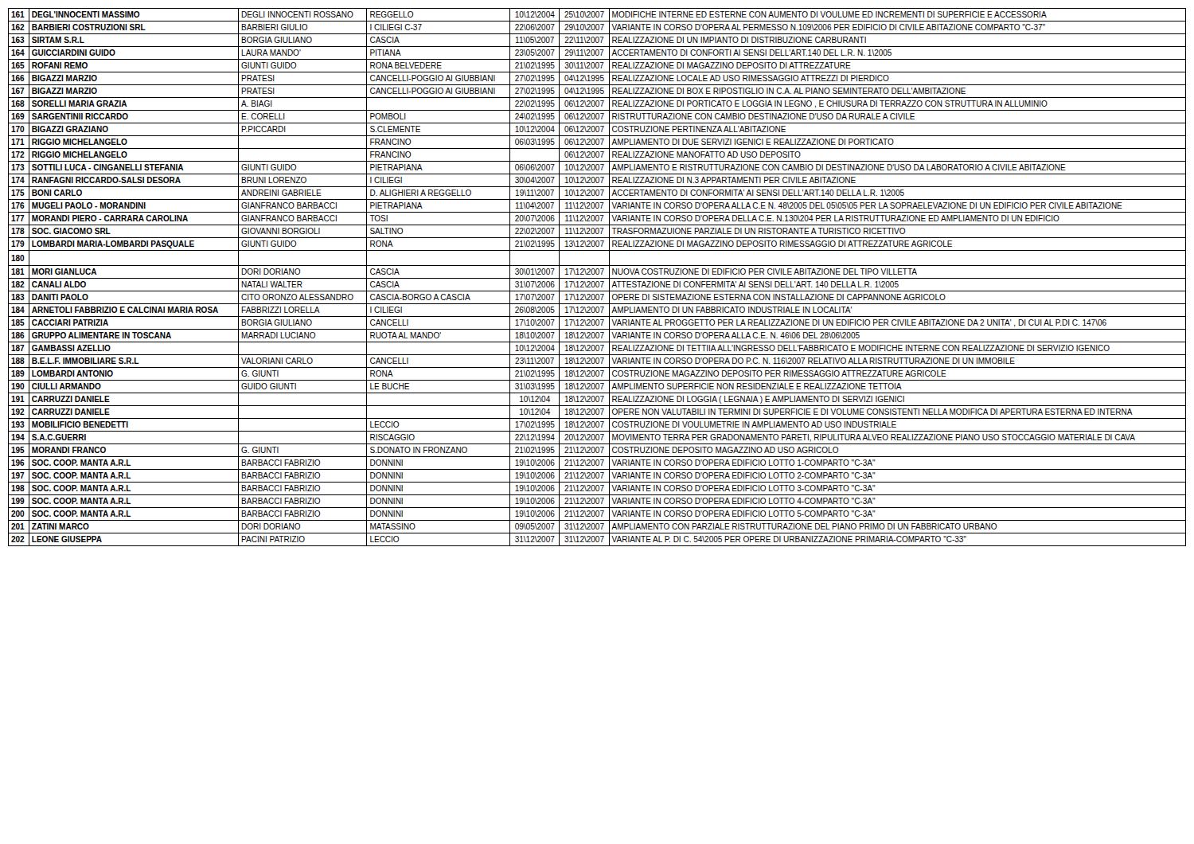| 161 | DEGL'INNOCENTI MASSIMO | DEGLI INNOCENTI ROSSANO | REGGELLO | 10\12\2004 | 25\10\2007 | MODIFICHE INTERNE ED ESTERNE CON AUMENTO DI VOULUME ED INCREMENTI DI SUPERFICIE E ACCESSORIA |
| 162 | BARBIERI COSTRUZIONI SRL | BARBIERI GIULIO | I CILIEGI C-37 | 22\06\2007 | 29\10\2007 | VARIANTE IN CORSO D'OPERA AL PERMESSO N.109\2006 PER EDIFICIO DI CIVILE ABITAZIONE COMPARTO "C-37" |
| 163 | SIRTAM S.R.L | BORGIA GIULIANO | CASCIA | 11\05\2007 | 22\11\2007 | REALIZZAZIONE DI UN IMPIANTO DI DISTRIBUZIONE CARBURANTI |
| 164 | GUICCIARDINI GUIDO | LAURA MANDO' | PITIANA | 23\05\2007 | 29\11\2007 | ACCERTAMENTO DI CONFORTI AI SENSI DELL'ART.140 DEL L.R. N. 1\2005 |
| 165 | ROFANI REMO | GIUNTI GUIDO | RONA BELVEDERE | 21\02\1995 | 30\11\2007 | REALIZZAZIONE DI MAGAZZINO DEPOSITO DI ATTREZZATURE |
| 166 | BIGAZZI MARZIO | PRATESI | CANCELLI-POGGIO AI GIUBBIANI | 27\02\1995 | 04\12\1995 | REALIZZAZIONE LOCALE AD USO RIMESSAGGIO ATTREZZI DI PIERDICO |
| 167 | BIGAZZI MARZIO | PRATESI | CANCELLI-POGGIO AI GIUBBIANI | 27\02\1995 | 04\12\1995 | REALIZZAZIONE DI BOX E RIPOSTIGLIO IN C.A. AL PIANO SEMINTERATO DELL'AMBITAZIONE |
| 168 | SORELLI MARIA GRAZIA | A. BIAGI | | 22\02\1995 | 06\12\2007 | REALIZZAZIONE DI PORTICATO E LOGGIA IN LEGNO , E CHIUSURA DI TERRAZZO CON STRUTTURA IN ALLUMINIO |
| 169 | SARGENTINII RICCARDO | E. CORELLI | POMBOLI | 24\02\1995 | 06\12\2007 | RISTRUTTURAZIONE CON CAMBIO DESTINAZIONE D'USO DA RURALE A CIVILE |
| 170 | BIGAZZI GRAZIANO | P.PICCARDI | S.CLEMENTE | 10\12\2004 | 06\12\2007 | COSTRUZIONE PERTINENZA ALL'ABITAZIONE |
| 171 | RIGGIO MICHELANGELO | | FRANCINO | 06\03\1995 | 06\12\2007 | AMPLIAMENTO DI DUE SERVIZI IGENICI E REALIZZAZIONE DI PORTICATO |
| 172 | RIGGIO MICHELANGELO | | FRANCINO | | 06\12\2007 | REALIZZAZIONE MANOFATTO AD USO DEPOSITO |
| 173 | SOTTILI LUCA - CINGANELLI STEFANIA | GIUNTI GUIDO | PIETRAPIANA | 06\06\2007 | 10\12\2007 | AMPLIAMENTO E RISTRUTTURAZIONE CON CAMBIO DI DESTINAZIONE D'USO DA LABORATORIO A CIVILE ABITAZIONE |
| 174 | RANFAGNI RICCARDO-SALSI DESORA | BRUNI LORENZO | I CILIEGI | 30\04\2007 | 10\12\2007 | REALIZZAZIONE DI N.3 APPARTAMENTI PER CIVILE ABITAZIONE |
| 175 | BONI CARLO | ANDREINI GABRIELE | D. ALIGHIERI A REGGELLO | 19\11\2007 | 10\12\2007 | ACCERTAMENTO DI CONFORMITA' AI SENSI DELL'ART.140 DELLA L.R. 1\2005 |
| 176 | MUGELI PAOLO - MORANDINI | GIANFRANCO BARBACCI | PIETRAPIANA | 11\04\2007 | 11\12\2007 | VARIANTE IN CORSO D'OPERA ALLA C.E N. 48\2005 DEL 05\05\05 PER LA SOPRAELEVAZIONE DI UN EDIFICIO PER CIVILE ABITAZIONE |
| 177 | MORANDI PIERO - CARRARA CAROLINA | GIANFRANCO BARBACCI | TOSI | 20\07\2006 | 11\12\2007 | VARIANTE IN CORSO D'OPERA DELLA C.E. N.130\204 PER LA RISTRUTTURAZIONE ED AMPLIAMENTO DI UN EDIFICIO |
| 178 | SOC. GIACOMO SRL | GIOVANNI BORGIOLI | SALTINO | 22\02\2007 | 11\12\2007 | TRASFORMAZUIONE PARZIALE DI UN RISTORANTE A TURISTICO RICETTIVO |
| 179 | LOMBARDI MARIA-LOMBARDI PASQUALE | GIUNTI GUIDO | RONA | 21\02\1995 | 13\12\2007 | REALIZZAZIONE DI MAGAZZINO DEPOSITO RIMESSAGGIO DI ATTREZZATURE AGRICOLE |
| 180 | | | | | | |
| 181 | MORI GIANLUCA | DORI DORIANO | CASCIA | 30\01\2007 | 17\12\2007 | NUOVA COSTRUZIONE DI EDIFICIO PER CIVILE ABITAZIONE DEL TIPO VILLETTA |
| 182 | CANALI ALDO | NATALI WALTER | CASCIA | 31\07\2006 | 17\12\2007 | ATTESTAZIONE DI CONFERMITA' AI SENSI DELL'ART. 140 DELLA L.R. 1\2005 |
| 183 | DANITI PAOLO | CITO ORONZO ALESSANDRO | CASCIA-BORGO A CASCIA | 17\07\2007 | 17\12\2007 | OPERE DI SISTEMAZIONE ESTERNA CON INSTALLAZIONE DI CAPPANNONE AGRICOLO |
| 184 | ARNETOLI FABBRIZIO E CALCINAI MARIA ROSA | FABBRIZZI LORELLA | I CILIEGI | 26\08\2005 | 17\12\2007 | AMPLIAMENTO DI UN FABBRICATO INDUSTRIALE IN LOCALITA' |
| 185 | CACCIARI PATRIZIA | BORGIA GIULIANO | CANCELLI | 17\10\2007 | 17\12\2007 | VARIANTE AL PROGGETTO PER LA REALIZZAZIONE DI UN EDIFICIO PER CIVILE ABITAZIONE DA 2 UNITA' , DI CUI AL P.DI C. 147\06 |
| 186 | GRUPPO ALIMENTARE IN TOSCANA | MARRADI LUCIANO | RUOTA AL MANDO' | 18\10\2007 | 18\12\2007 | VARIANTE IN CORSO D'OPERA ALLA C.E. N. 46\06 DEL 28\06\2005 |
| 187 | GAMBASSI AZELLIO | | | 10\12\2004 | 18\12\2007 | REALIZZAZIONE DI TETTIIA ALL'INGRESSO DELL'FABBRICATO E MODIFICHE INTERNE CON REALIZZAZIONE DI SERVIZIO IGENICO |
| 188 | B.E.L.F. IMMOBILIARE S.R.L | VALORIANI CARLO | CANCELLI | 23\11\2007 | 18\12\2007 | VARIANTE IN CORSO D'OPERA DO P.C. N. 116\2007 RELATIVO ALLA RISTRUTTURAZIONE DI UN IMMOBILE |
| 189 | LOMBARDI ANTONIO | G. GIUNTI | RONA | 21\02\1995 | 18\12\2007 | COSTRUZIONE MAGAZZINO DEPOSITO PER RIMESSAGGIO ATTREZZATURE AGRICOLE |
| 190 | CIULLI ARMANDO | GUIDO GIUNTI | LE BUCHE | 31\03\1995 | 18\12\2007 | AMPLIMENTO SUPERFICIE NON RESIDENZIALE E REALIZZAZIONE TETTOIA |
| 191 | CARRUZZI DANIELE | | | 10\12\04 | 18\12\2007 | REALIZZAZIONE DI LOGGIA ( LEGNAIA ) E AMPLIAMENTO DI SERVIZI IGENICI |
| 192 | CARRUZZI DANIELE | | | 10\12\04 | 18\12\2007 | OPERE NON VALUTABILI IN TERMINI DI SUPERFICIE E DI VOLUME CONSISTENTI NELLA MODIFICA DI APERTURA ESTERNA ED INTERNA |
| 193 | MOBILIFICIO BENEDETTI | | LECCIO | 17\02\1995 | 18\12\2007 | COSTRUZIONE DI VOULUMETRIE IN AMPLIAMENTO AD USO INDUSTRIALE |
| 194 | S.A.C.GUERRI | | RISCAGGIO | 22\12\1994 | 20\12\2007 | MOVIMENTO TERRA PER GRADONAMENTO PARETI, RIPULITURA ALVEO REALIZZAZIONE PIANO USO STOCCAGGIO MATERIALE DI CAVA |
| 195 | MORANDI FRANCO | G. GIUNTI | S.DONATO IN FRONZANO | 21\02\1995 | 21\12\2007 | COSTRUZIONE DEPOSITO MAGAZZINO AD USO AGRICOLO |
| 196 | SOC. COOP. MANTA A.R.L | BARBACCI FABRIZIO | DONNINI | 19\10\2006 | 21\12\2007 | VARIANTE IN CORSO D'OPERA EDIFICIO LOTTO 1-COMPARTO "C-3A" |
| 197 | SOC. COOP. MANTA A.R.L | BARBACCI FABRIZIO | DONNINI | 19\10\2006 | 21\12\2007 | VARIANTE IN CORSO D'OPERA EDIFICIO LOTTO 2-COMPARTO "C-3A" |
| 198 | SOC. COOP. MANTA A.R.L | BARBACCI FABRIZIO | DONNINI | 19\10\2006 | 21\12\2007 | VARIANTE IN CORSO D'OPERA EDIFICIO LOTTO 3-COMPARTO "C-3A" |
| 199 | SOC. COOP. MANTA A.R.L | BARBACCI FABRIZIO | DONNINI | 19\10\2006 | 21\12\2007 | VARIANTE IN CORSO D'OPERA EDIFICIO LOTTO 4-COMPARTO "C-3A" |
| 200 | SOC. COOP. MANTA A.R.L | BARBACCI FABRIZIO | DONNINI | 19\10\2006 | 21\12\2007 | VARIANTE IN CORSO D'OPERA EDIFICIO LOTTO 5-COMPARTO "C-3A" |
| 201 | ZATINI MARCO | DORI DORIANO | MATASSINO | 09\05\2007 | 31\12\2007 | AMPLIAMENTO CON PARZIALE RISTRUTTURAZIONE DEL PIANO PRIMO DI UN FABBRICATO URBANO |
| 202 | LEONE GIUSEPPA | PACINI PATRIZIO | LECCIO | 31\12\2007 | 31\12\2007 | VARIANTE AL P. DI C. 54\2005 PER OPERE DI URBANIZZAZIONE PRIMARIA-COMPARTO "C-33" |